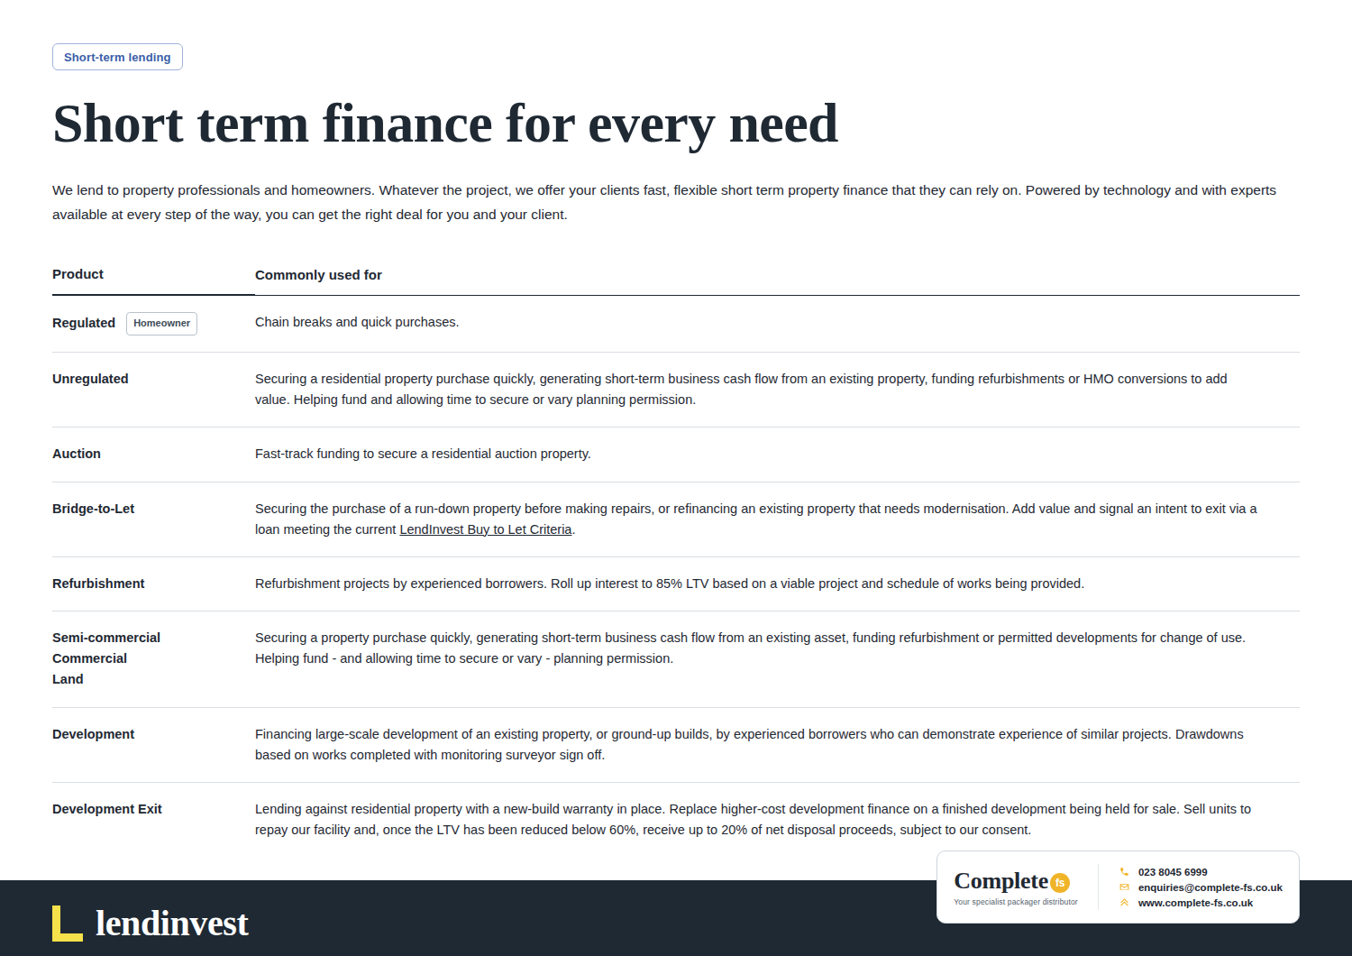Short-term lending
Short term finance for every need
We lend to property professionals and homeowners. Whatever the project, we offer your clients fast, flexible short term property finance that they can rely on. Powered by technology and with experts available at every step of the way, you can get the right deal for you and your client.
| Product | Commonly used for |
| --- | --- |
| Regulated Homeowner | Chain breaks and quick purchases. |
| Unregulated | Securing a residential property purchase quickly, generating short-term business cash flow from an existing property, funding refurbishments or HMO conversions to add value. Helping fund and allowing time to secure or vary planning permission. |
| Auction | Fast-track funding to secure a residential auction property. |
| Bridge-to-Let | Securing the purchase of a run-down property before making repairs, or refinancing an existing property that needs modernisation. Add value and signal an intent to exit via a loan meeting the current LendInvest Buy to Let Criteria . |
| Refurbishment | Refurbishment projects by experienced borrowers. Roll up interest to 85% LTV based on a viable project and schedule of works being provided. |
| Semi-commercial Commercial Land | Securing a property purchase quickly, generating short-term business cash flow from an existing asset, funding refurbishment or permitted developments for change of use. Helping fund - and allowing time to secure or vary - planning permission. |
| Development | Financing large-scale development of an existing property, or ground-up builds, by experienced borrowers who can demonstrate experience of similar projects. Drawdowns based on works completed with monitoring surveyor sign off. |
| Development Exit | Lending against residential property with a new-build warranty in place. Replace higher-cost development finance on a finished development being held for sale. Sell units to repay our facility and, once the LTV has been reduced below 60%, receive up to 20% of net disposal proceeds, subject to our consent. |
Completefs
Your specialist packager distributor
023 8045 6999
enquiries@complete-fs.co.uk
www.complete-fs.co.uk
lendinvest